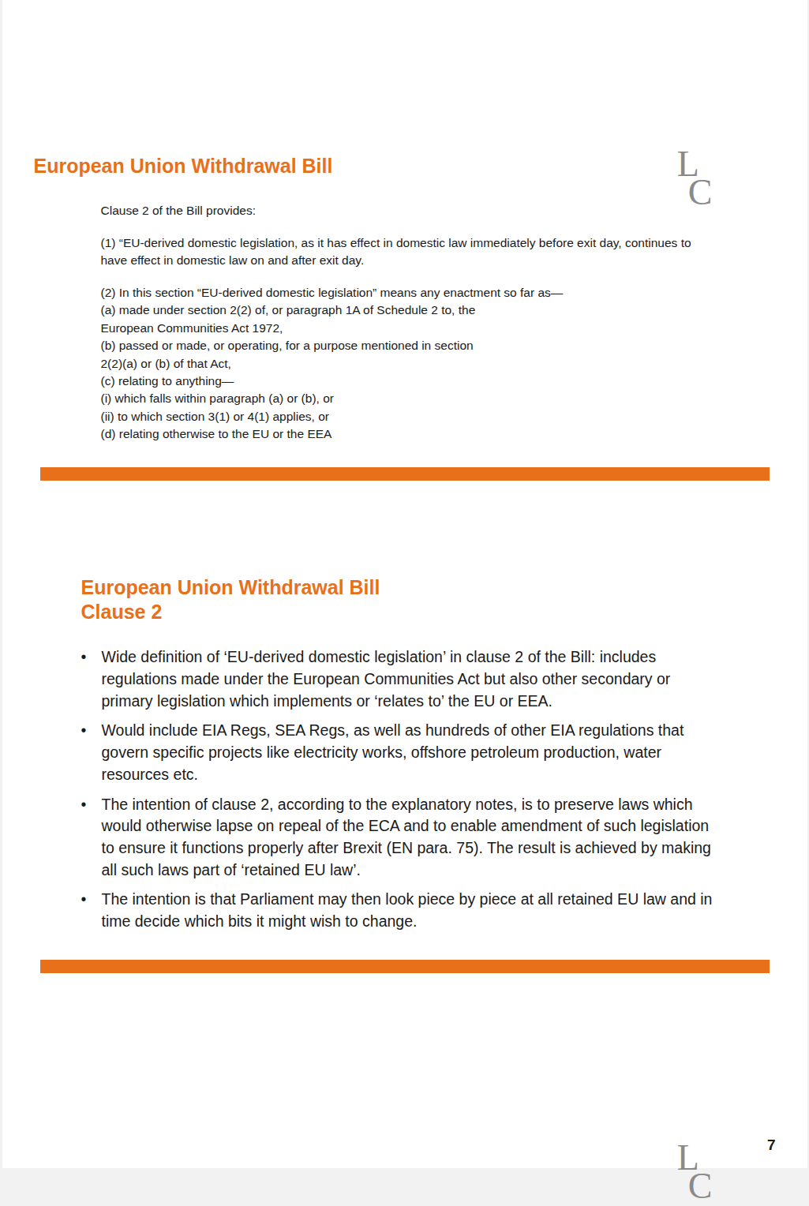LC
European Union Withdrawal Bill
Clause 2 of the Bill provides:
(1) “EU-derived domestic legislation, as it has effect in domestic law immediately before exit day, continues to have effect in domestic law on and after exit day.
(2) In this section “EU-derived domestic legislation” means any enactment so far as—
(a) made under section 2(2) of, or paragraph 1A of Schedule 2 to, the
European Communities Act 1972,
(b) passed or made, or operating, for a purpose mentioned in section
2(2)(a) or (b) of that Act,
(c) relating to anything—
(i) which falls within paragraph (a) or (b), or
(ii) to which section 3(1) or 4(1) applies, or
(d) relating otherwise to the EU or the EEA
LC
European Union Withdrawal Bill
Clause 2
Wide definition of ‘EU-derived domestic legislation’ in clause 2 of the Bill: includes regulations made under the European Communities Act but also other secondary or primary legislation which implements or ‘relates to’ the EU or EEA.
Would include EIA Regs, SEA Regs, as well as hundreds of other EIA regulations that govern specific projects like electricity works, offshore petroleum production, water resources etc.
The intention of clause 2, according to the explanatory notes, is to preserve laws which would otherwise lapse on repeal of the ECA and to enable amendment of such legislation to ensure it functions properly after Brexit (EN para. 75). The result is achieved by making all such laws part of ‘retained EU law’.
The intention is that Parliament may then look piece by piece at all retained EU law and in time decide which bits it might wish to change.
7